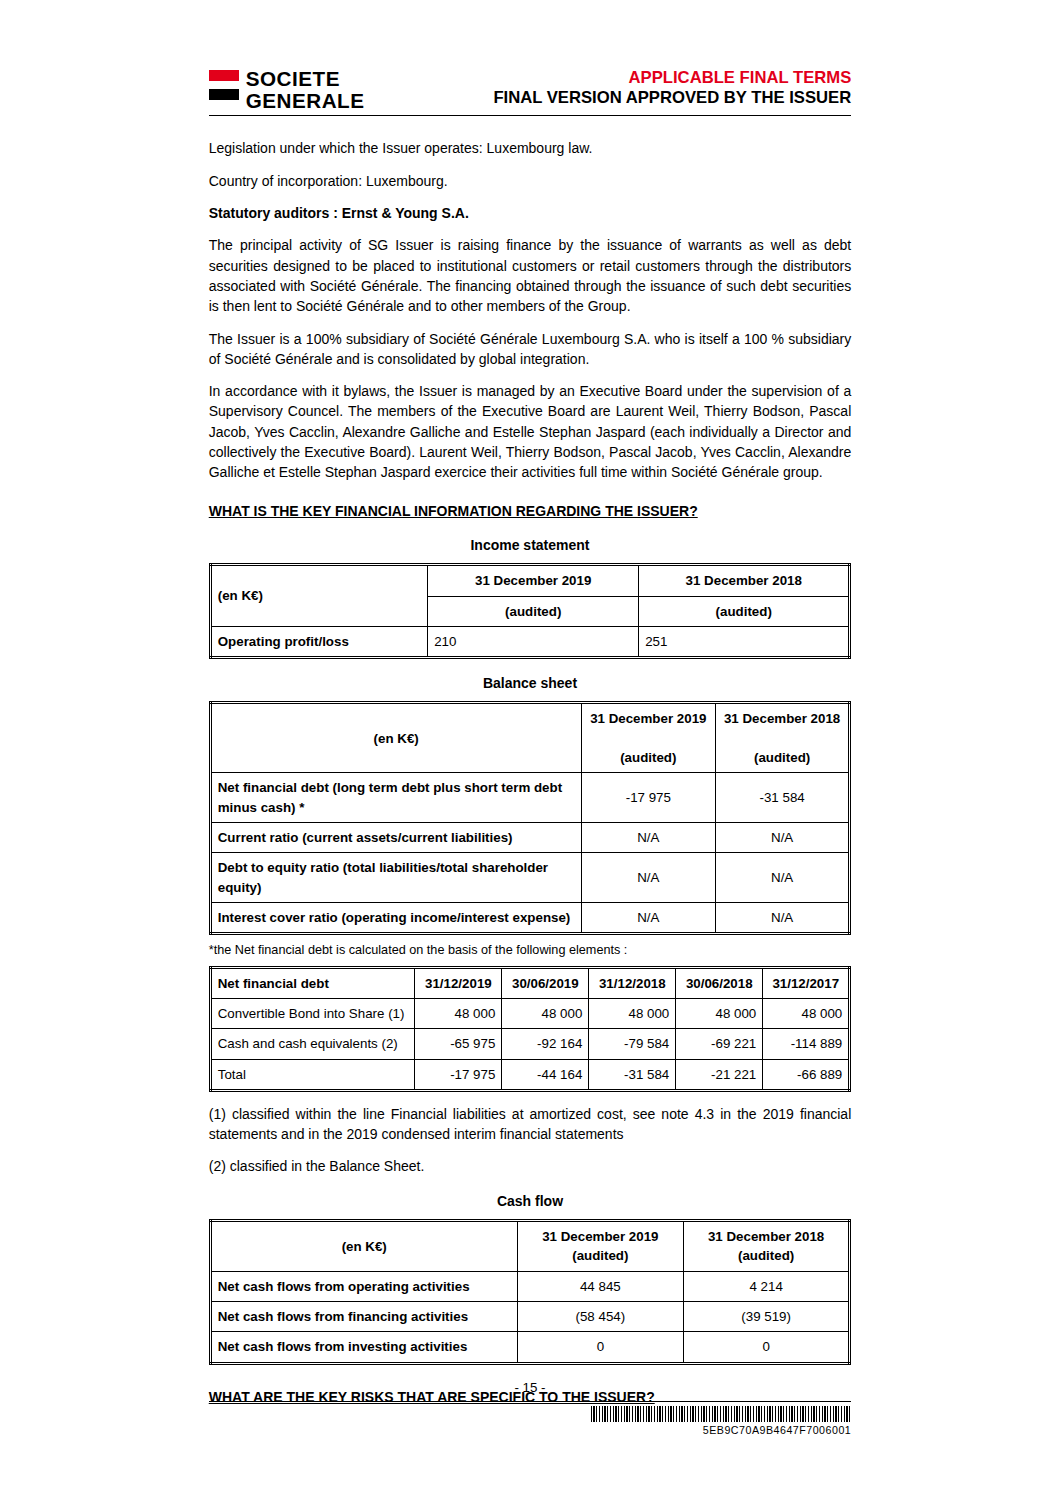SOCIETE
GENERALE
APPLICABLE FINAL TERMS
FINAL VERSION APPROVED BY THE ISSUER
Legislation under which the Issuer operates: Luxembourg law.
Country of incorporation: Luxembourg.
Statutory auditors : Ernst & Young S.A.
The principal activity of SG Issuer is raising finance by the issuance of warrants as well as debt securities designed to be placed to institutional customers or retail customers through the distributors associated with Société Générale. The financing obtained through the issuance of such debt securities is then lent to Société Générale and to other members of the Group.
The Issuer is a 100% subsidiary of Société Générale Luxembourg S.A. who is itself a 100 % subsidiary of Société Générale and is consolidated by global integration.
In accordance with it bylaws, the Issuer is managed by an Executive Board under the supervision of a Supervisory Councel. The members of the Executive Board are Laurent Weil, Thierry Bodson, Pascal Jacob, Yves Cacclin, Alexandre Galliche and Estelle Stephan Jaspard (each individually a Director and collectively the Executive Board). Laurent Weil, Thierry Bodson, Pascal Jacob, Yves Cacclin, Alexandre Galliche et Estelle Stephan Jaspard exercice their activities full time within Société Générale group.
WHAT IS THE KEY FINANCIAL INFORMATION REGARDING THE ISSUER?
Income statement
| (en K€) | 31 December 2019 | 31 December 2018 |
| --- | --- | --- |
| (audited) | (audited) |
| Operating profit/loss | 210 | 251 |
Balance sheet
| (en K€) | 31 December 2019 (audited) | 31 December 2018 (audited) |
| --- | --- | --- |
| Net financial debt (long term debt plus short term debt minus cash) * | -17 975 | -31 584 |
| Current ratio (current assets/current liabilities) | N/A | N/A |
| Debt to equity ratio (total liabilities/total shareholder equity) | N/A | N/A |
| Interest cover ratio (operating income/interest expense) | N/A | N/A |
*the Net financial debt is calculated on the basis of the following elements :
| Net financial debt | 31/12/2019 | 30/06/2019 | 31/12/2018 | 30/06/2018 | 31/12/2017 |
| --- | --- | --- | --- | --- | --- |
| Convertible Bond into Share (1) | 48 000 | 48 000 | 48 000 | 48 000 | 48 000 |
| Cash and cash equivalents (2) | -65 975 | -92 164 | -79 584 | -69 221 | -114 889 |
| Total | -17 975 | -44 164 | -31 584 | -21 221 | -66 889 |
(1) classified within the line Financial liabilities at amortized cost, see note 4.3 in the 2019 financial statements and in the 2019 condensed interim financial statements
(2) classified in the Balance Sheet.
Cash flow
| (en K€) | 31 December 2019 (audited) | 31 December 2018 (audited) |
| --- | --- | --- |
| Net cash flows from operating activities | 44 845 | 4 214 |
| Net cash flows from financing activities | (58 454) | (39 519) |
| Net cash flows from investing activities | 0 | 0 |
WHAT ARE THE KEY RISKS THAT ARE SPECIFIC TO THE ISSUER?
- 15 -
5EB9C70A9B4647F7006001